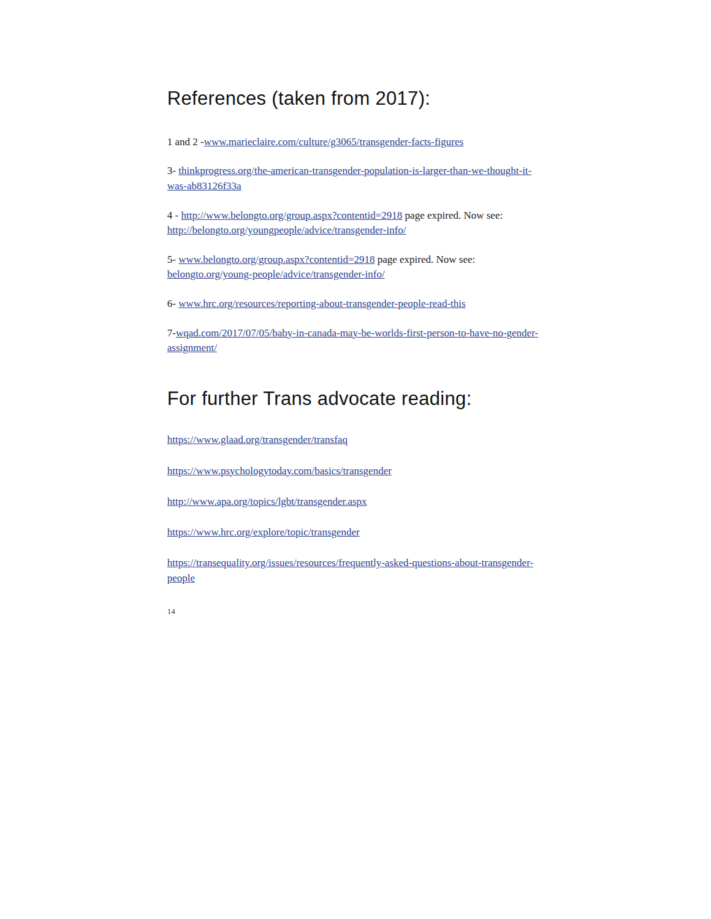References (taken from 2017):
1 and 2 -www.marieclaire.com/culture/g3065/transgender-facts-figures
3- thinkprogress.org/the-american-transgender-population-is-larger-than-we-thought-it-was-ab83126f33a
4 - http://www.belongto.org/group.aspx?contentid=2918 page expired. Now see: http://belongto.org/youngpeople/advice/transgender-info/
5- www.belongto.org/group.aspx?contentid=2918 page expired. Now see: belongto.org/young-people/advice/transgender-info/
6- www.hrc.org/resources/reporting-about-transgender-people-read-this
7-wqad.com/2017/07/05/baby-in-canada-may-be-worlds-first-person-to-have-no-gender-assignment/
For further Trans advocate reading:
https://www.glaad.org/transgender/transfaq
https://www.psychologytoday.com/basics/transgender
http://www.apa.org/topics/lgbt/transgender.aspx
https://www.hrc.org/explore/topic/transgender
https://transequality.org/issues/resources/frequently-asked-questions-about-transgender-people
14